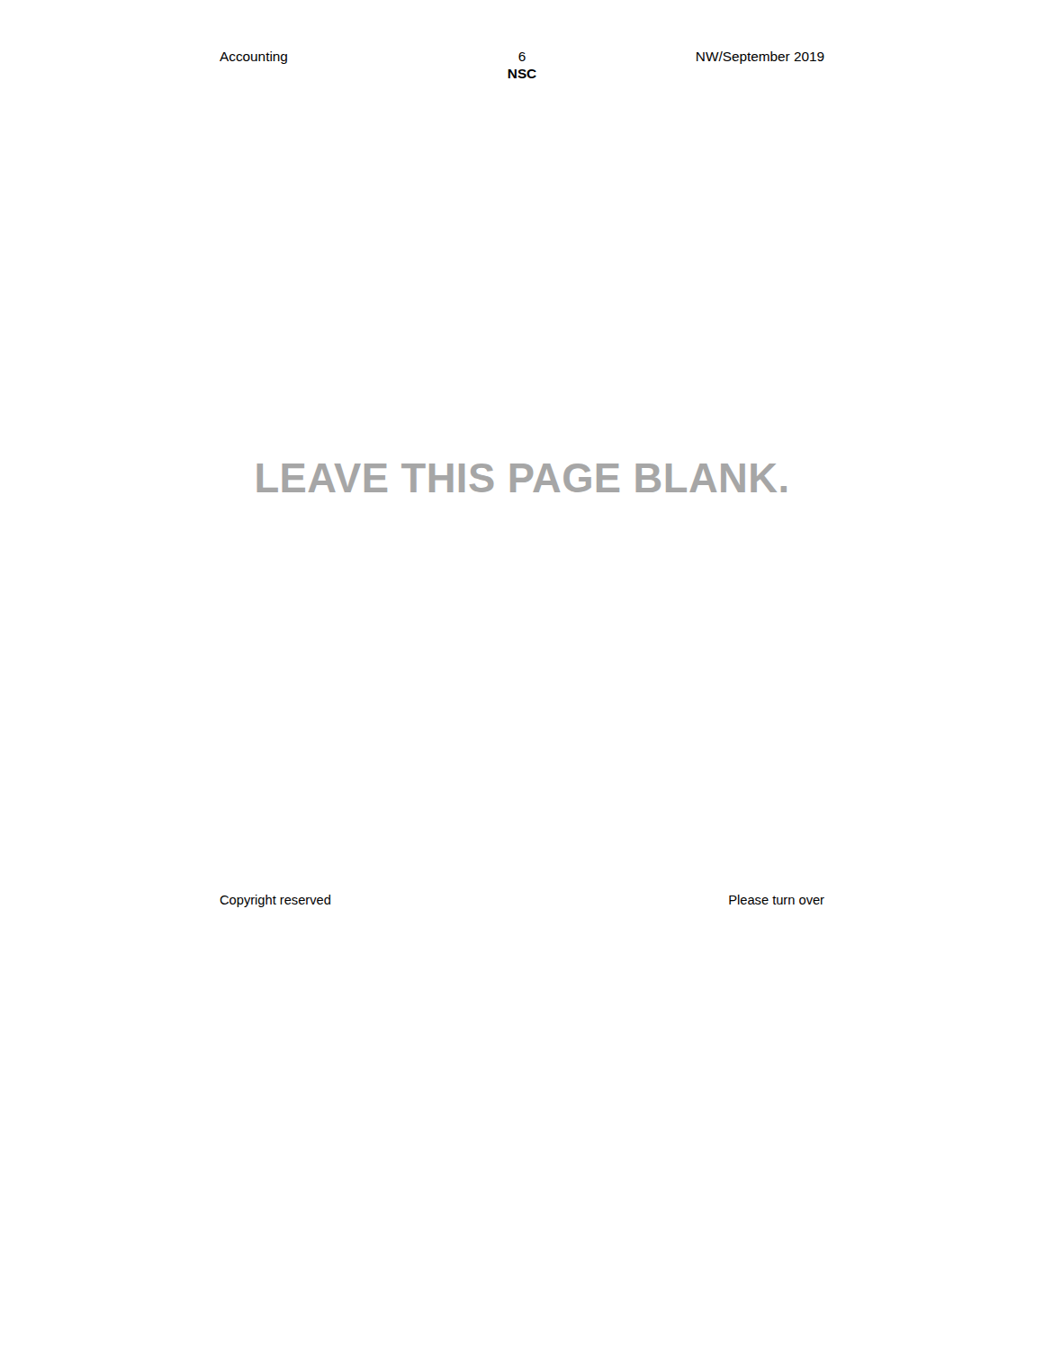Accounting
6 NSC
NW/September 2019
LEAVE THIS PAGE BLANK.
Copyright reserved
Please turn over